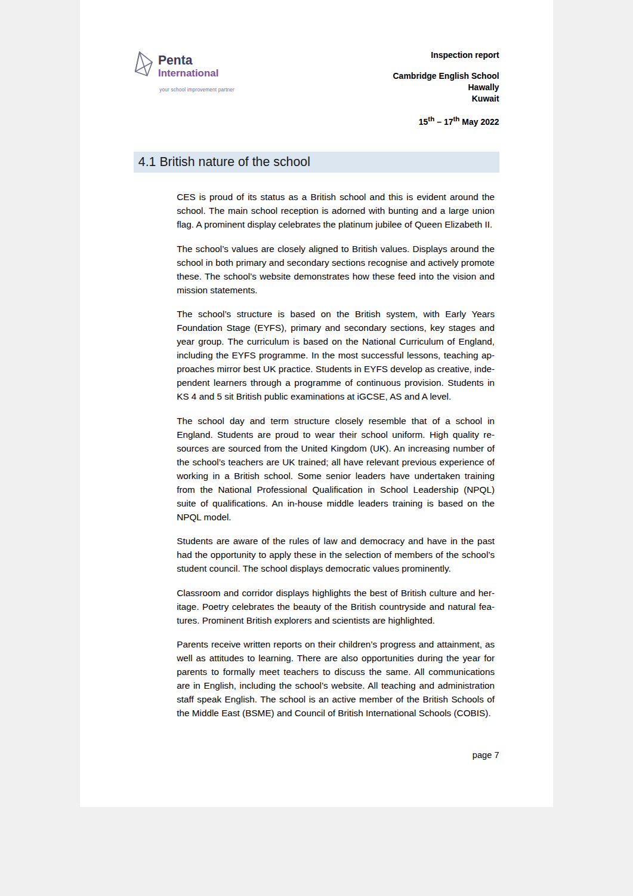Penta International
your school improvement partner
Inspection report
Cambridge English School
Hawally
Kuwait
15th – 17th May 2022
4.1 British nature of the school
CES is proud of its status as a British school and this is evident around the school. The main school reception is adorned with bunting and a large union flag. A prominent display celebrates the platinum jubilee of Queen Elizabeth II.
The school’s values are closely aligned to British values. Displays around the school in both primary and secondary sections recognise and actively promote these. The school’s website demonstrates how these feed into the vision and mission statements.
The school’s structure is based on the British system, with Early Years Foundation Stage (EYFS), primary and secondary sections, key stages and year group. The curriculum is based on the National Curriculum of England, including the EYFS programme. In the most successful lessons, teaching approaches mirror best UK practice. Students in EYFS develop as creative, independent learners through a programme of continuous provision. Students in KS 4 and 5 sit British public examinations at iGCSE, AS and A level.
The school day and term structure closely resemble that of a school in England. Students are proud to wear their school uniform. High quality resources are sourced from the United Kingdom (UK). An increasing number of the school’s teachers are UK trained; all have relevant previous experience of working in a British school. Some senior leaders have undertaken training from the National Professional Qualification in School Leadership (NPQL) suite of qualifications. An in-house middle leaders training is based on the NPQL model.
Students are aware of the rules of law and democracy and have in the past had the opportunity to apply these in the selection of members of the school’s student council. The school displays democratic values prominently.
Classroom and corridor displays highlights the best of British culture and heritage. Poetry celebrates the beauty of the British countryside and natural features. Prominent British explorers and scientists are highlighted.
Parents receive written reports on their children’s progress and attainment, as well as attitudes to learning. There are also opportunities during the year for parents to formally meet teachers to discuss the same. All communications are in English, including the school’s website. All teaching and administration staff speak English. The school is an active member of the British Schools of the Middle East (BSME) and Council of British International Schools (COBIS).
page 7